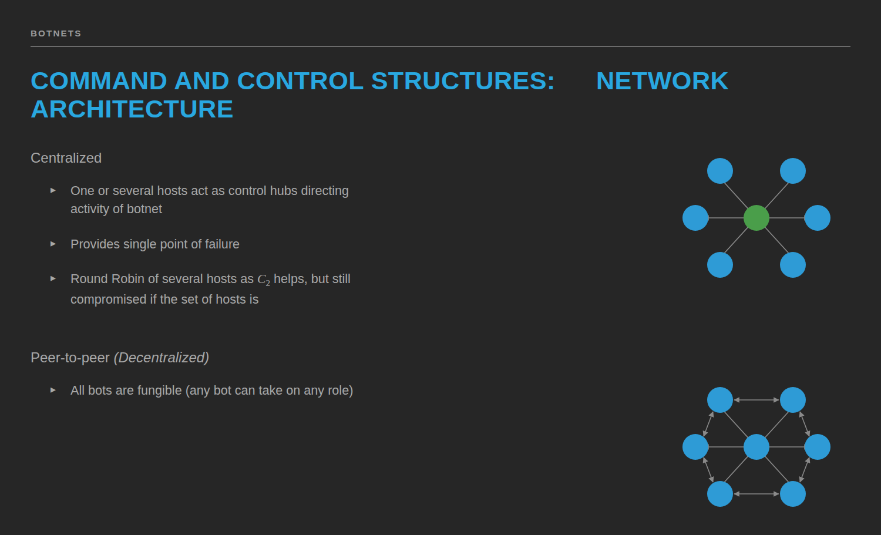Botnets
Command and Control Structures:Network Architecture
Centralized
One or several hosts act as control hubs directing activity of botnet
Provides single point of failure
Round Robin of several hosts as C2 helps, but still compromised if the set of hosts is
Peer-to-peer (Decentralized)
All bots are fungible (any bot can take on any role)